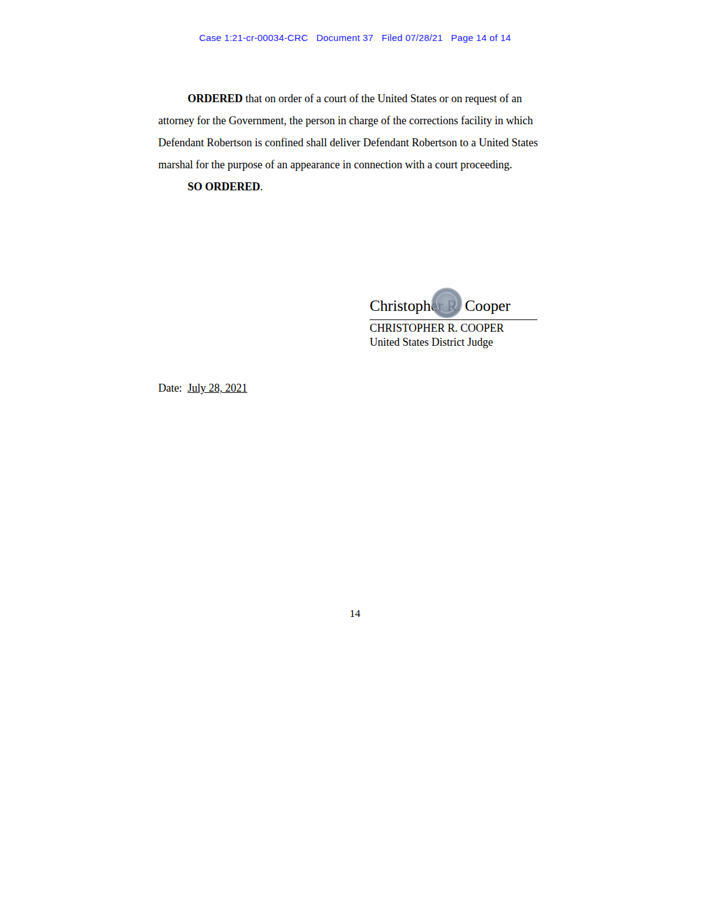Case 1:21-cr-00034-CRC Document 37 Filed 07/28/21 Page 14 of 14
ORDERED that on order of a court of the United States or on request of an attorney for the Government, the person in charge of the corrections facility in which Defendant Robertson is confined shall deliver Defendant Robertson to a United States marshal for the purpose of an appearance in connection with a court proceeding.
SO ORDERED.
Christopher R. Cooper
CHRISTOPHER R. COOPER
United States District Judge
Date: July 28, 2021
14